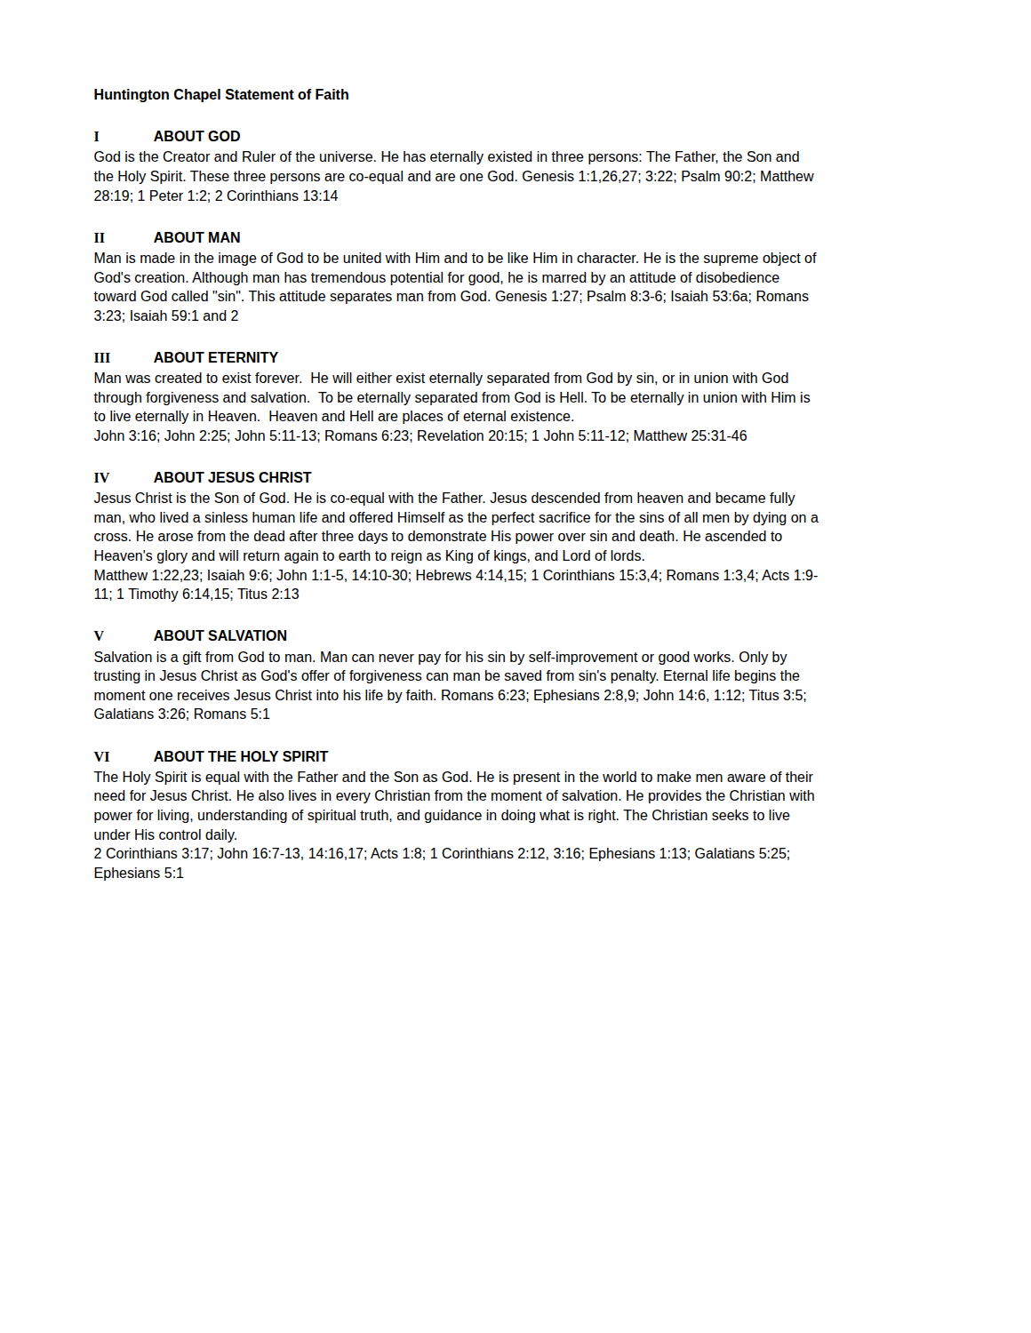Huntington Chapel Statement of Faith
IABOUT GOD
God is the Creator and Ruler of the universe. He has eternally existed in three persons: The Father, the Son and the Holy Spirit. These three persons are co-equal and are one God. Genesis 1:1,26,27; 3:22; Psalm 90:2; Matthew 28:19; 1 Peter 1:2; 2 Corinthians 13:14
IIABOUT MAN
Man is made in the image of God to be united with Him and to be like Him in character. He is the supreme object of God's creation. Although man has tremendous potential for good, he is marred by an attitude of disobedience toward God called "sin". This attitude separates man from God. Genesis 1:27; Psalm 8:3-6; Isaiah 53:6a; Romans 3:23; Isaiah 59:1 and 2
IIIABOUT ETERNITY
Man was created to exist forever. He will either exist eternally separated from God by sin, or in union with God through forgiveness and salvation. To be eternally separated from God is Hell. To be eternally in union with Him is to live eternally in Heaven. Heaven and Hell are places of eternal existence.
John 3:16; John 2:25; John 5:11-13; Romans 6:23; Revelation 20:15; 1 John 5:11-12; Matthew 25:31-46
IVABOUT JESUS CHRIST
Jesus Christ is the Son of God. He is co-equal with the Father. Jesus descended from heaven and became fully man, who lived a sinless human life and offered Himself as the perfect sacrifice for the sins of all men by dying on a cross. He arose from the dead after three days to demonstrate His power over sin and death. He ascended to Heaven's glory and will return again to earth to reign as King of kings, and Lord of lords.
Matthew 1:22,23; Isaiah 9:6; John 1:1-5, 14:10-30; Hebrews 4:14,15; 1 Corinthians 15:3,4; Romans 1:3,4; Acts 1:9-11; 1 Timothy 6:14,15; Titus 2:13
VABOUT SALVATION
Salvation is a gift from God to man. Man can never pay for his sin by self-improvement or good works. Only by trusting in Jesus Christ as God's offer of forgiveness can man be saved from sin's penalty. Eternal life begins the moment one receives Jesus Christ into his life by faith. Romans 6:23; Ephesians 2:8,9; John 14:6, 1:12; Titus 3:5; Galatians 3:26; Romans 5:1
VIABOUT THE HOLY SPIRIT
The Holy Spirit is equal with the Father and the Son as God. He is present in the world to make men aware of their need for Jesus Christ. He also lives in every Christian from the moment of salvation. He provides the Christian with power for living, understanding of spiritual truth, and guidance in doing what is right. The Christian seeks to live under His control daily.
2 Corinthians 3:17; John 16:7-13, 14:16,17; Acts 1:8; 1 Corinthians 2:12, 3:16; Ephesians 1:13; Galatians 5:25; Ephesians 5:1